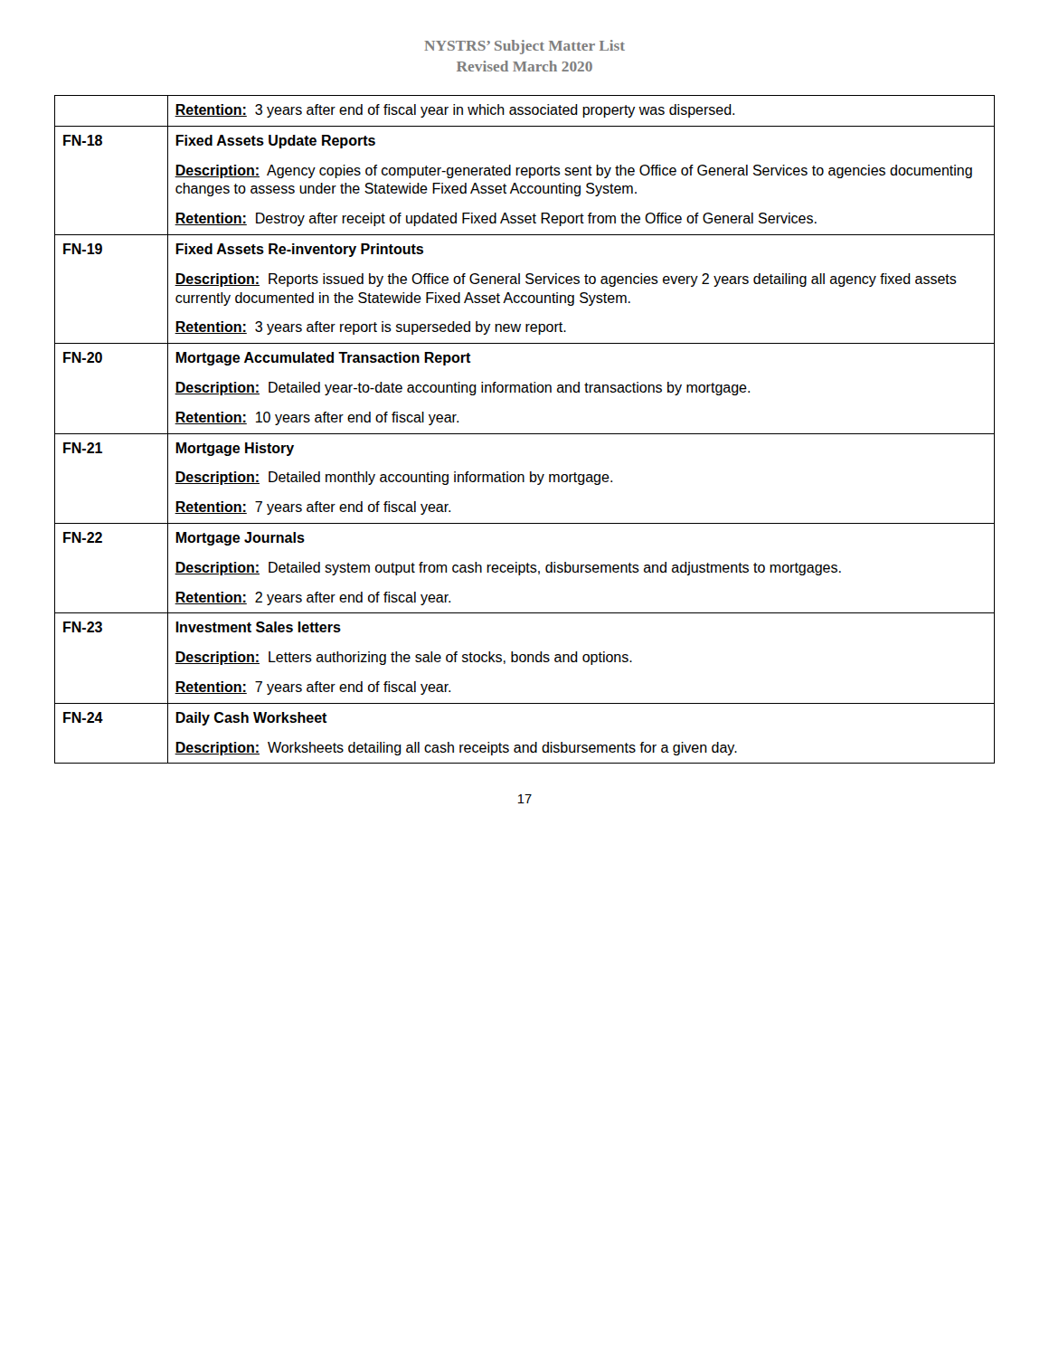NYSTRS’ Subject Matter List
Revised March 2020
| | Retention: 3 years after end of fiscal year in which associated property was dispersed. |
| FN-18 | Fixed Assets Update Reports Description: Agency copies of computer-generated reports sent by the Office of General Services to agencies documenting changes to assess under the Statewide Fixed Asset Accounting System. Retention: Destroy after receipt of updated Fixed Asset Report from the Office of General Services. |
| FN-19 | Fixed Assets Re-inventory Printouts Description: Reports issued by the Office of General Services to agencies every 2 years detailing all agency fixed assets currently documented in the Statewide Fixed Asset Accounting System. Retention: 3 years after report is superseded by new report. |
| FN-20 | Mortgage Accumulated Transaction Report Description: Detailed year-to-date accounting information and transactions by mortgage. Retention: 10 years after end of fiscal year. |
| FN-21 | Mortgage History Description: Detailed monthly accounting information by mortgage. Retention: 7 years after end of fiscal year. |
| FN-22 | Mortgage Journals Description: Detailed system output from cash receipts, disbursements and adjustments to mortgages. Retention: 2 years after end of fiscal year. |
| FN-23 | Investment Sales letters Description: Letters authorizing the sale of stocks, bonds and options. Retention: 7 years after end of fiscal year. |
| FN-24 | Daily Cash Worksheet Description: Worksheets detailing all cash receipts and disbursements for a given day. |
17